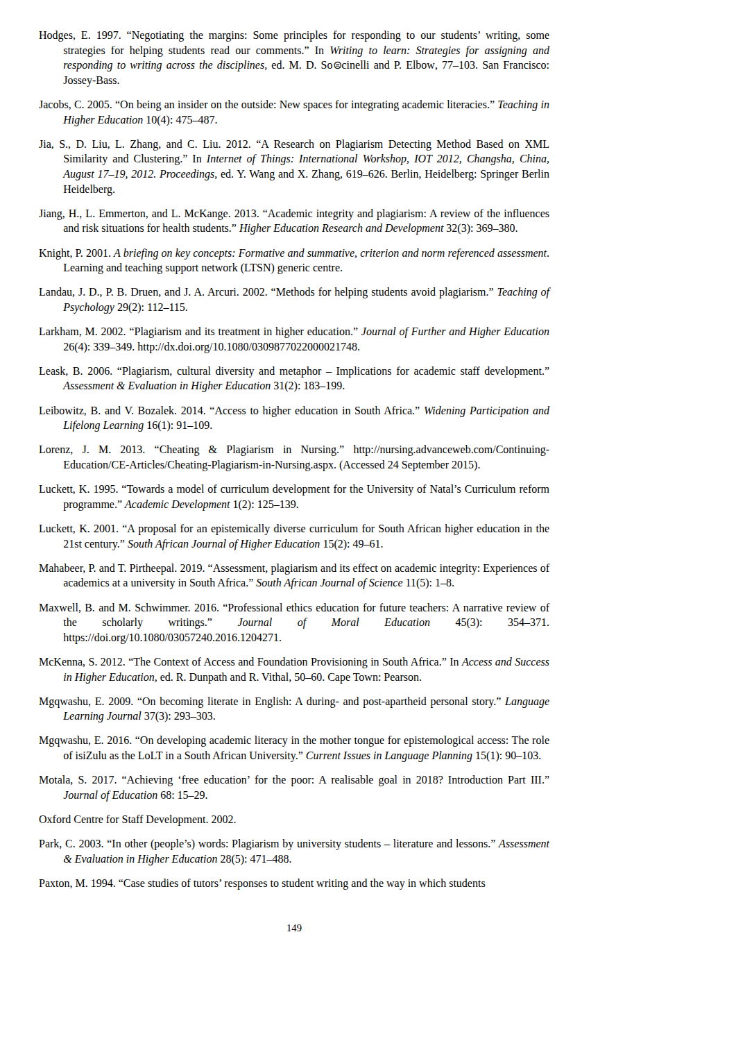Hodges, E. 1997. “Negotiating the margins: Some principles for responding to our students’ writing, some strategies for helping students read our comments.” In Writing to learn: Strategies for assigning and responding to writing across the disciplines, ed. M. D. So⊜cinelli and P. Elbow, 77–103. San Francisco: Jossey-Bass.
Jacobs, C. 2005. “On being an insider on the outside: New spaces for integrating academic literacies.” Teaching in Higher Education 10(4): 475–487.
Jia, S., D. Liu, L. Zhang, and C. Liu. 2012. “A Research on Plagiarism Detecting Method Based on XML Similarity and Clustering.” In Internet of Things: International Workshop, IOT 2012, Changsha, China, August 17–19, 2012. Proceedings, ed. Y. Wang and X. Zhang, 619–626. Berlin, Heidelberg: Springer Berlin Heidelberg.
Jiang, H., L. Emmerton, and L. McKange. 2013. “Academic integrity and plagiarism: A review of the influences and risk situations for health students.” Higher Education Research and Development 32(3): 369–380.
Knight, P. 2001. A briefing on key concepts: Formative and summative, criterion and norm referenced assessment. Learning and teaching support network (LTSN) generic centre.
Landau, J. D., P. B. Druen, and J. A. Arcuri. 2002. “Methods for helping students avoid plagiarism.” Teaching of Psychology 29(2): 112–115.
Larkham, M. 2002. “Plagiarism and its treatment in higher education.” Journal of Further and Higher Education 26(4): 339–349. http://dx.doi.org/10.1080/0309877022000021748.
Leask, B. 2006. “Plagiarism, cultural diversity and metaphor – Implications for academic staff development.” Assessment & Evaluation in Higher Education 31(2): 183–199.
Leibowitz, B. and V. Bozalek. 2014. “Access to higher education in South Africa.” Widening Participation and Lifelong Learning 16(1): 91–109.
Lorenz, J. M. 2013. “Cheating & Plagiarism in Nursing.” http://nursing.advanceweb.com/Continuing-Education/CE-Articles/Cheating-Plagiarism-in-Nursing.aspx. (Accessed 24 September 2015).
Luckett, K. 1995. “Towards a model of curriculum development for the University of Natal’s Curriculum reform programme.” Academic Development 1(2): 125–139.
Luckett, K. 2001. “A proposal for an epistemically diverse curriculum for South African higher education in the 21st century.” South African Journal of Higher Education 15(2): 49–61.
Mahabeer, P. and T. Pirtheepal. 2019. “Assessment, plagiarism and its effect on academic integrity: Experiences of academics at a university in South Africa.” South African Journal of Science 11(5): 1–8.
Maxwell, B. and M. Schwimmer. 2016. “Professional ethics education for future teachers: A narrative review of the scholarly writings.” Journal of Moral Education 45(3): 354–371. https://doi.org/10.1080/03057240.2016.1204271.
McKenna, S. 2012. “The Context of Access and Foundation Provisioning in South Africa.” In Access and Success in Higher Education, ed. R. Dunpath and R. Vithal, 50–60. Cape Town: Pearson.
Mgqwashu, E. 2009. “On becoming literate in English: A during- and post-apartheid personal story.” Language Learning Journal 37(3): 293–303.
Mgqwashu, E. 2016. “On developing academic literacy in the mother tongue for epistemological access: The role of isiZulu as the LoLT in a South African University.” Current Issues in Language Planning 15(1): 90–103.
Motala, S. 2017. “Achieving ‘free education’ for the poor: A realisable goal in 2018? Introduction Part III.” Journal of Education 68: 15–29.
Oxford Centre for Staff Development. 2002.
Park, C. 2003. “In other (people’s) words: Plagiarism by university students – literature and lessons.” Assessment & Evaluation in Higher Education 28(5): 471–488.
Paxton, M. 1994. “Case studies of tutors’ responses to student writing and the way in which students
149